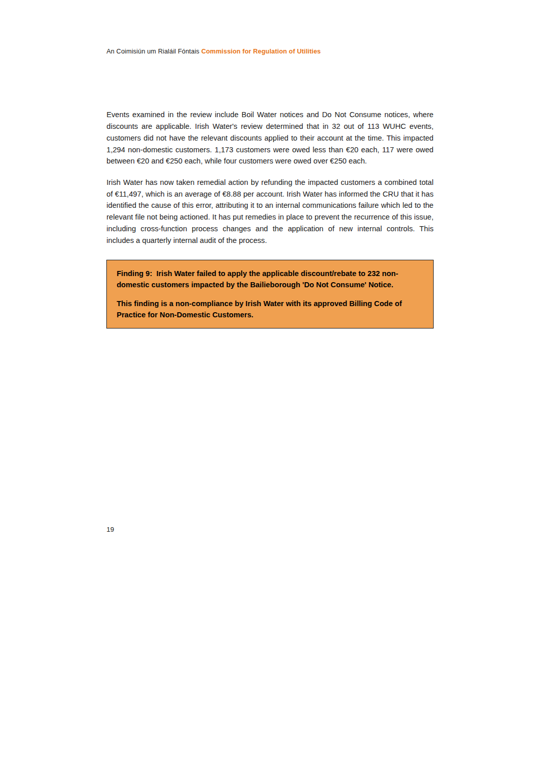An Coimisiún um Rialáil Fóntais Commission for Regulation of Utilities
Events examined in the review include Boil Water notices and Do Not Consume notices, where discounts are applicable. Irish Water's review determined that in 32 out of 113 WUHC events, customers did not have the relevant discounts applied to their account at the time. This impacted 1,294 non-domestic customers. 1,173 customers were owed less than €20 each, 117 were owed between €20 and €250 each, while four customers were owed over €250 each.
Irish Water has now taken remedial action by refunding the impacted customers a combined total of €11,497, which is an average of €8.88 per account. Irish Water has informed the CRU that it has identified the cause of this error, attributing it to an internal communications failure which led to the relevant file not being actioned. It has put remedies in place to prevent the recurrence of this issue, including cross-function process changes and the application of new internal controls. This includes a quarterly internal audit of the process.
Finding 9: Irish Water failed to apply the applicable discount/rebate to 232 non-domestic customers impacted by the Bailieborough 'Do Not Consume' Notice.
This finding is a non-compliance by Irish Water with its approved Billing Code of Practice for Non-Domestic Customers.
19